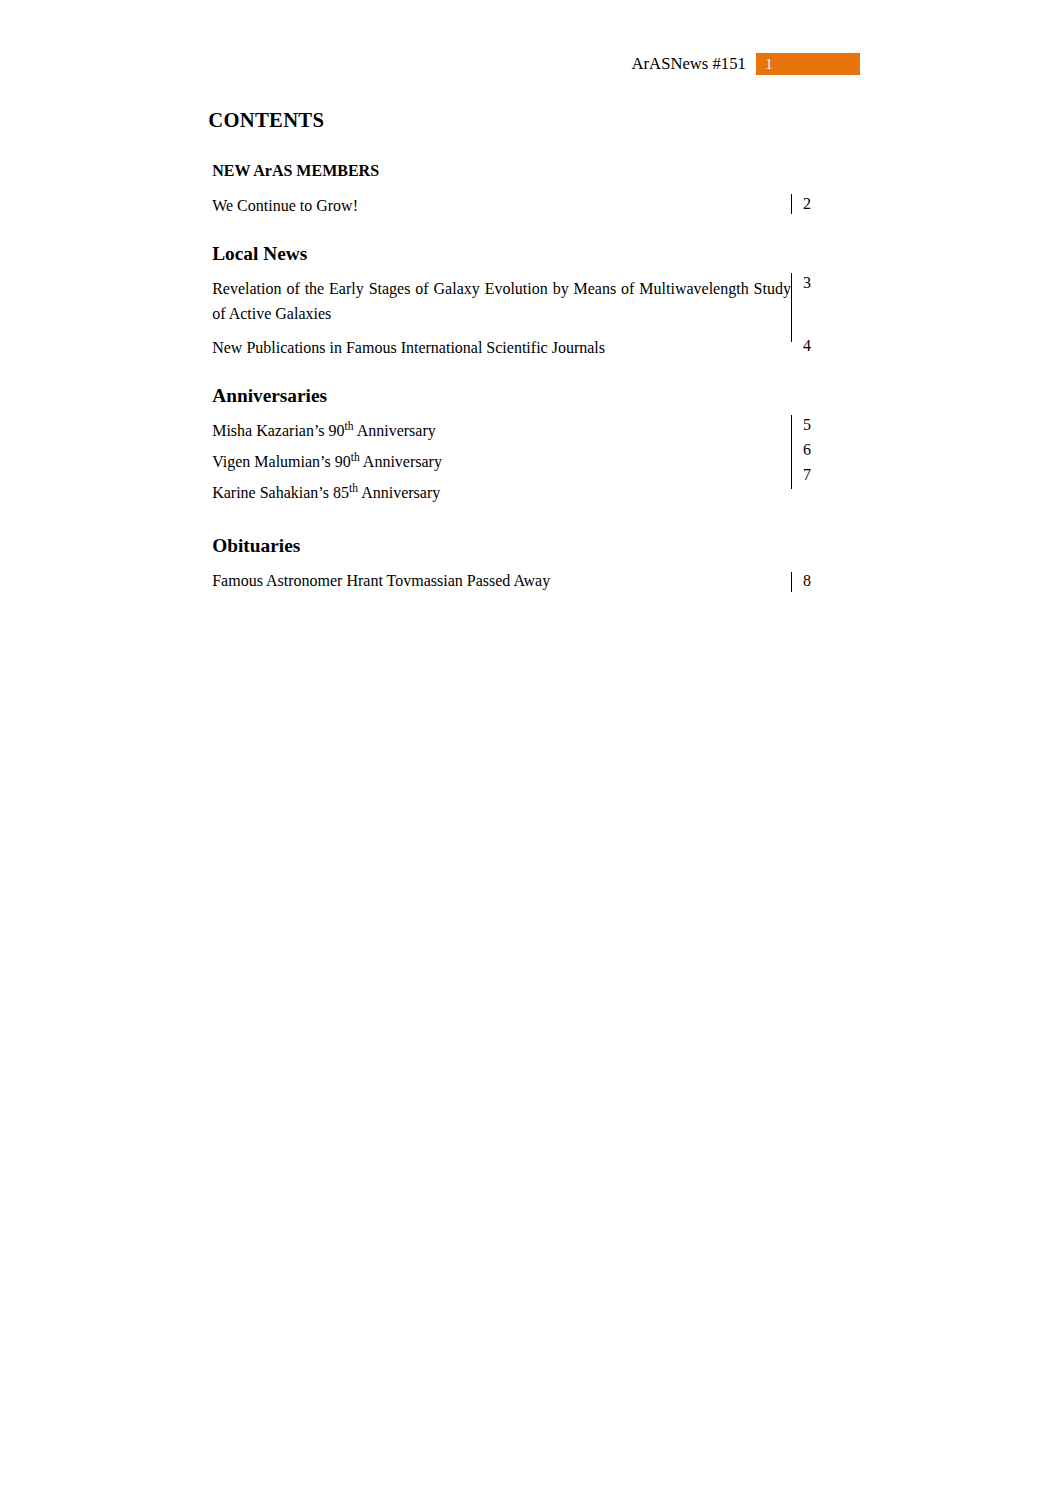ArASNews #151
1
CONTENTS
| NEW ArAS MEMBERS We Continue to Grow! | 2 |
| Local News Revelation of the Early Stages of Galaxy Evolution by Means of Multiwavelength Study of Active Galaxies New Publications in Famous International Scientific Journals | 3 4 |
| Anniversaries Misha Kazarian’s 90 th Anniversary Vigen Malumian’s 90 th Anniversary Karine Sahakian’s 85 th Anniversary | 5 6 7 |
| Obituaries Famous Astronomer Hrant Tovmassian Passed Away | 8 |